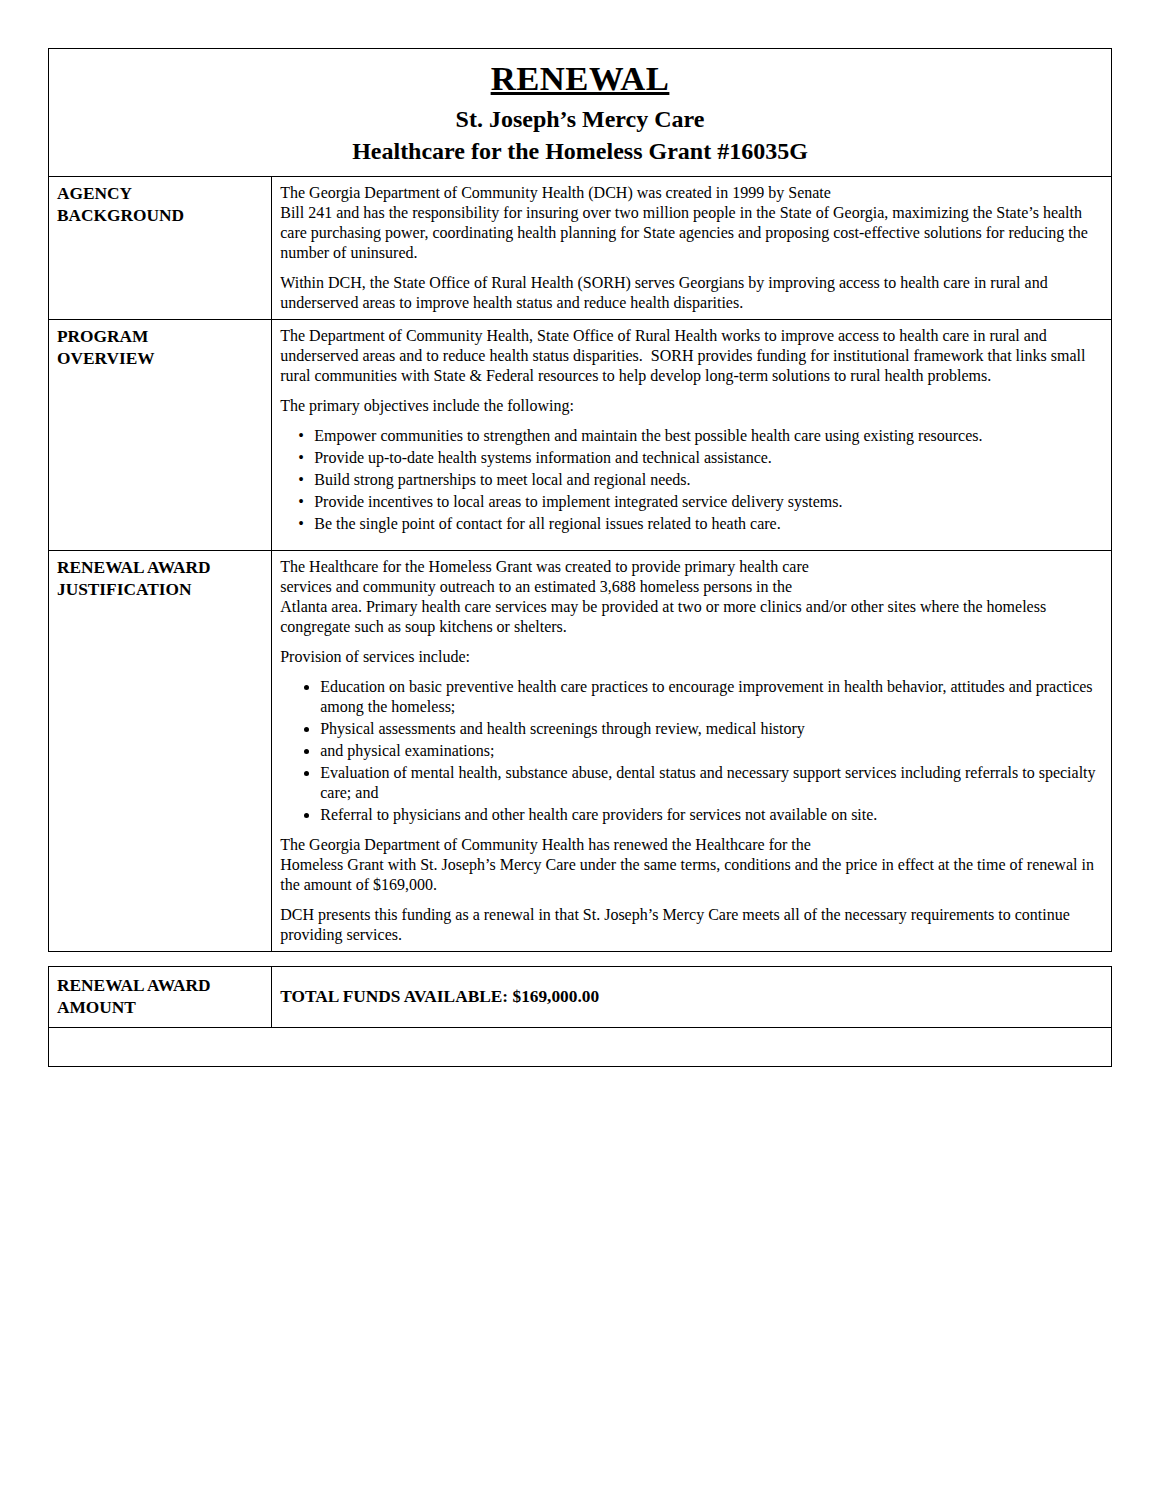| RENEWAL St. Joseph’s Mercy Care Healthcare for the Homeless Grant #16035G |
| AGENCY BACKGROUND | The Georgia Department of Community Health (DCH) was created in 1999 by Senate Bill 241 and has the responsibility for insuring over two million people in the State of Georgia, maximizing the State’s health care purchasing power, coordinating health planning for State agencies and proposing cost-effective solutions for reducing the number of uninsured. Within DCH, the State Office of Rural Health (SORH) serves Georgians by improving access to health care in rural and underserved areas to improve health status and reduce health disparities. |
| PROGRAM OVERVIEW | The Department of Community Health, State Office of Rural Health works to improve access to health care in rural and underserved areas and to reduce health status disparities. SORH provides funding for institutional framework that links small rural communities with State & Federal resources to help develop long-term solutions to rural health problems. The primary objectives include the following: Empower communities to strengthen and maintain the best possible health care using existing resources. Provide up-to-date health systems information and technical assistance. Build strong partnerships to meet local and regional needs. Provide incentives to local areas to implement integrated service delivery systems. Be the single point of contact for all regional issues related to heath care. |
| RENEWAL AWARD JUSTIFICATION | The Healthcare for the Homeless Grant was created to provide primary health care services and community outreach to an estimated 3,688 homeless persons in the Atlanta area. Primary health care services may be provided at two or more clinics and/or other sites where the homeless congregate such as soup kitchens or shelters. Provision of services include: Education on basic preventive health care practices to encourage improvement in health behavior, attitudes and practices among the homeless; Physical assessments and health screenings through review, medical history and physical examinations; Evaluation of mental health, substance abuse, dental status and necessary support services including referrals to specialty care; and Referral to physicians and other health care providers for services not available on site. The Georgia Department of Community Health has renewed the Healthcare for the Homeless Grant with St. Joseph’s Mercy Care under the same terms, conditions and the price in effect at the time of renewal in the amount of $169,000. DCH presents this funding as a renewal in that St. Joseph’s Mercy Care meets all of the necessary requirements to continue providing services. |
| RENEWAL AWARD AMOUNT | TOTAL FUNDS AVAILABLE: $169,000.00 |